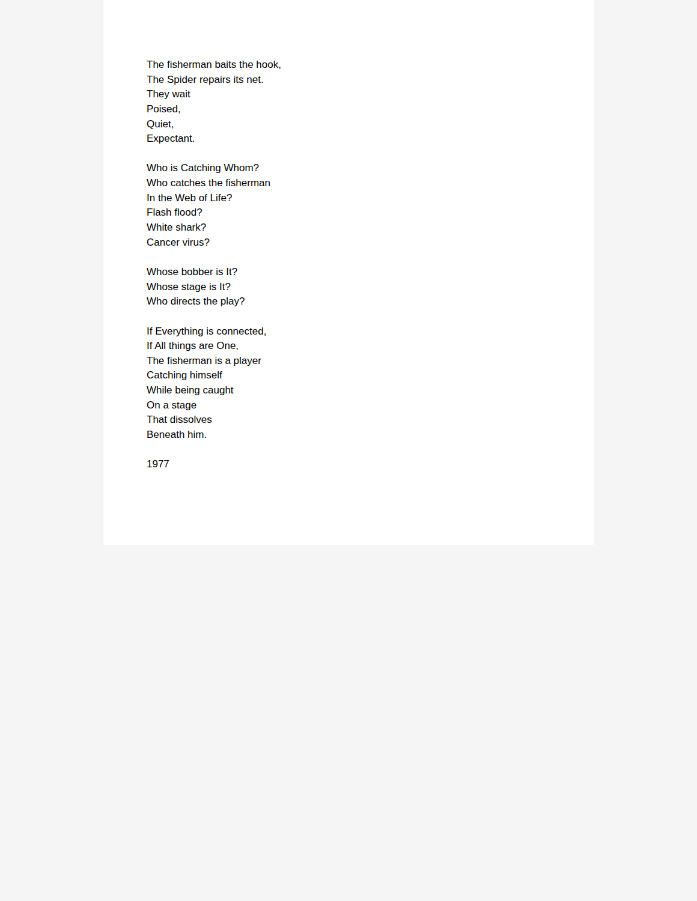The fisherman baits the hook,
The Spider repairs its net.
They wait
Poised,
Quiet,
Expectant.
Who is Catching Whom?
Who catches the fisherman
In the Web of Life?
Flash flood?
White shark?
Cancer virus?
Whose bobber is It?
Whose stage is It?
Who directs the play?
If Everything is connected,
If All things are One,
The fisherman is a player
Catching himself
While being caught
On a stage
That dissolves
Beneath him.
1977